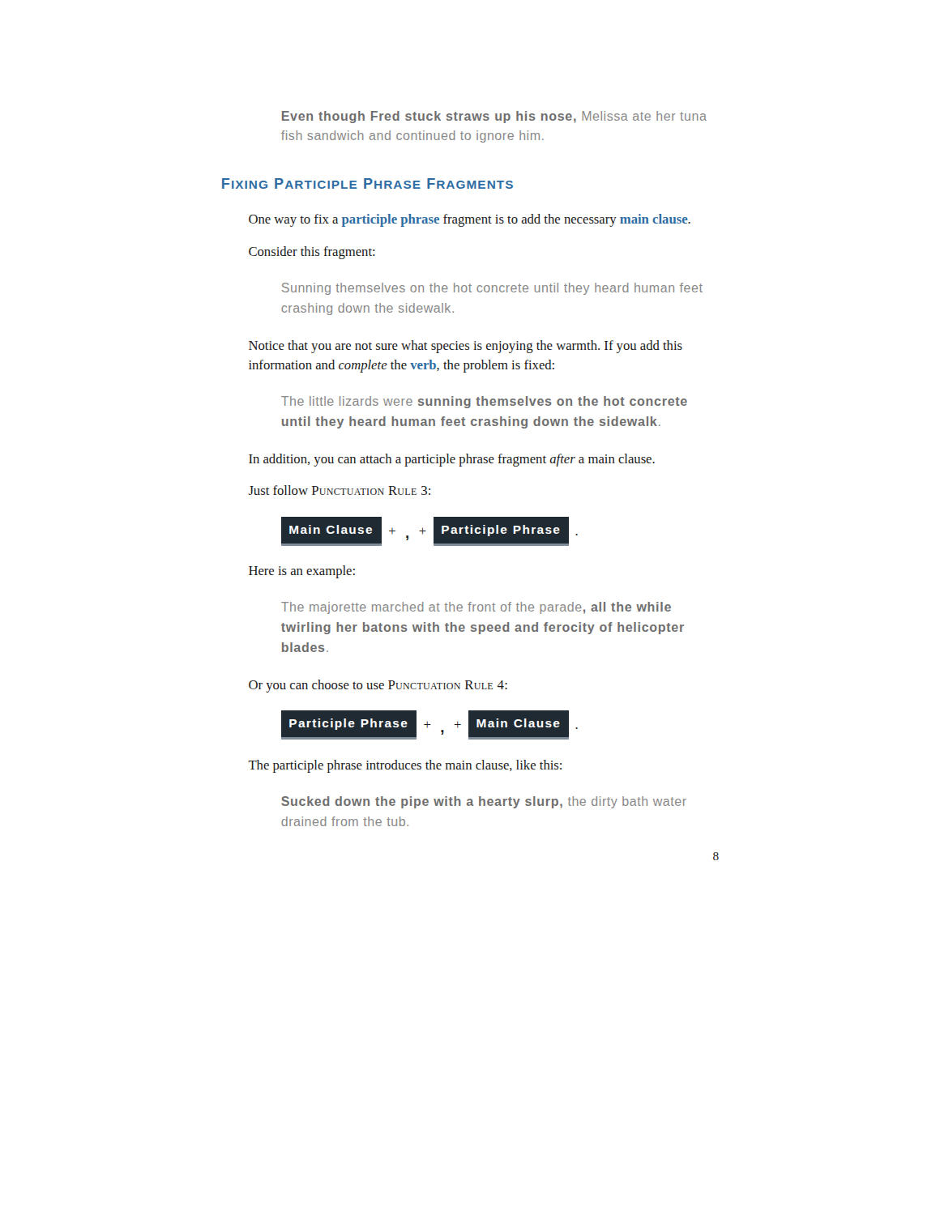Even though Fred stuck straws up his nose, Melissa ate her tuna fish sandwich and continued to ignore him.
FIXING PARTICIPLE PHRASE FRAGMENTS
One way to fix a participle phrase fragment is to add the necessary main clause.
Consider this fragment:
Sunning themselves on the hot concrete until they heard human feet crashing down the sidewalk.
Notice that you are not sure what species is enjoying the warmth. If you add this information and complete the verb, the problem is fixed:
The little lizards were sunning themselves on the hot concrete until they heard human feet crashing down the sidewalk.
In addition, you can attach a participle phrase fragment after a main clause.
Just follow Punctuation Rule 3:
Main Clause + , + Participle Phrase .
Here is an example:
The majorette marched at the front of the parade, all the while twirling her batons with the speed and ferocity of helicopter blades.
Or you can choose to use Punctuation Rule 4:
Participle Phrase + , + Main Clause .
The participle phrase introduces the main clause, like this:
Sucked down the pipe with a hearty slurp, the dirty bath water drained from the tub.
8